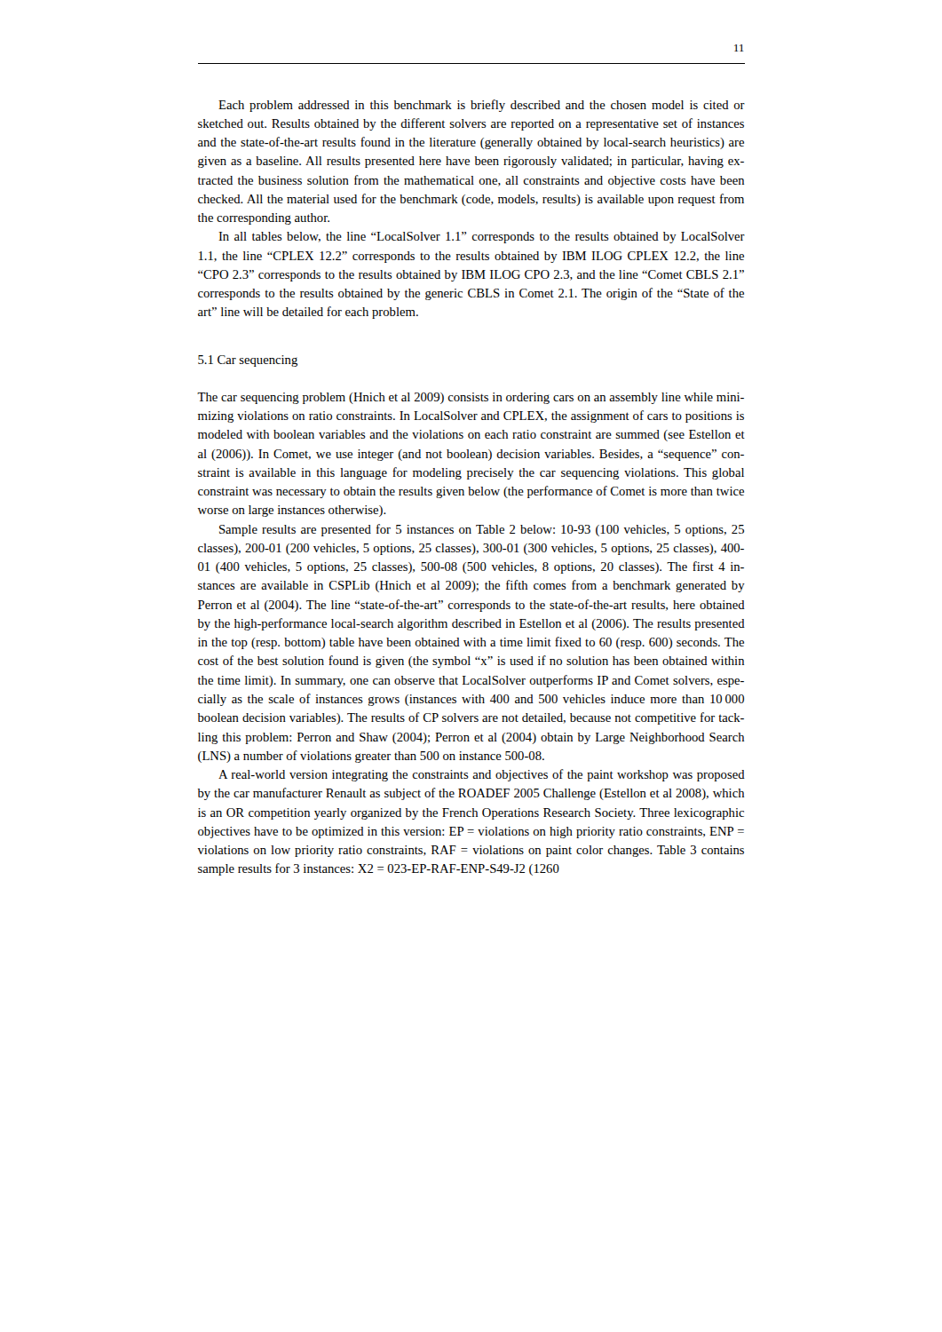11
Each problem addressed in this benchmark is briefly described and the chosen model is cited or sketched out. Results obtained by the different solvers are reported on a representative set of instances and the state-of-the-art results found in the literature (generally obtained by local-search heuristics) are given as a baseline. All results presented here have been rigorously validated; in particular, having extracted the business solution from the mathematical one, all constraints and objective costs have been checked. All the material used for the benchmark (code, models, results) is available upon request from the corresponding author.
In all tables below, the line “LocalSolver 1.1” corresponds to the results obtained by LocalSolver 1.1, the line “CPLEX 12.2” corresponds to the results obtained by IBM ILOG CPLEX 12.2, the line “CPO 2.3” corresponds to the results obtained by IBM ILOG CPO 2.3, and the line “Comet CBLS 2.1” corresponds to the results obtained by the generic CBLS in Comet 2.1. The origin of the “State of the art” line will be detailed for each problem.
5.1 Car sequencing
The car sequencing problem (Hnich et al 2009) consists in ordering cars on an assembly line while minimizing violations on ratio constraints. In LocalSolver and CPLEX, the assignment of cars to positions is modeled with boolean variables and the violations on each ratio constraint are summed (see Estellon et al (2006)). In Comet, we use integer (and not boolean) decision variables. Besides, a “sequence” constraint is available in this language for modeling precisely the car sequencing violations. This global constraint was necessary to obtain the results given below (the performance of Comet is more than twice worse on large instances otherwise).
Sample results are presented for 5 instances on Table 2 below: 10-93 (100 vehicles, 5 options, 25 classes), 200-01 (200 vehicles, 5 options, 25 classes), 300-01 (300 vehicles, 5 options, 25 classes), 400-01 (400 vehicles, 5 options, 25 classes), 500-08 (500 vehicles, 8 options, 20 classes). The first 4 instances are available in CSPLib (Hnich et al 2009); the fifth comes from a benchmark generated by Perron et al (2004). The line “state-of-the-art” corresponds to the state-of-the-art results, here obtained by the high-performance local-search algorithm described in Estellon et al (2006). The results presented in the top (resp. bottom) table have been obtained with a time limit fixed to 60 (resp. 600) seconds. The cost of the best solution found is given (the symbol “x” is used if no solution has been obtained within the time limit). In summary, one can observe that LocalSolver outperforms IP and Comet solvers, especially as the scale of instances grows (instances with 400 and 500 vehicles induce more than 10 000 boolean decision variables). The results of CP solvers are not detailed, because not competitive for tackling this problem: Perron and Shaw (2004); Perron et al (2004) obtain by Large Neighborhood Search (LNS) a number of violations greater than 500 on instance 500-08.
A real-world version integrating the constraints and objectives of the paint workshop was proposed by the car manufacturer Renault as subject of the ROADEF 2005 Challenge (Estellon et al 2008), which is an OR competition yearly organized by the French Operations Research Society. Three lexicographic objectives have to be optimized in this version: EP = violations on high priority ratio constraints, ENP = violations on low priority ratio constraints, RAF = violations on paint color changes. Table 3 contains sample results for 3 instances: X2 = 023-EP-RAF-ENP-S49-J2 (1260